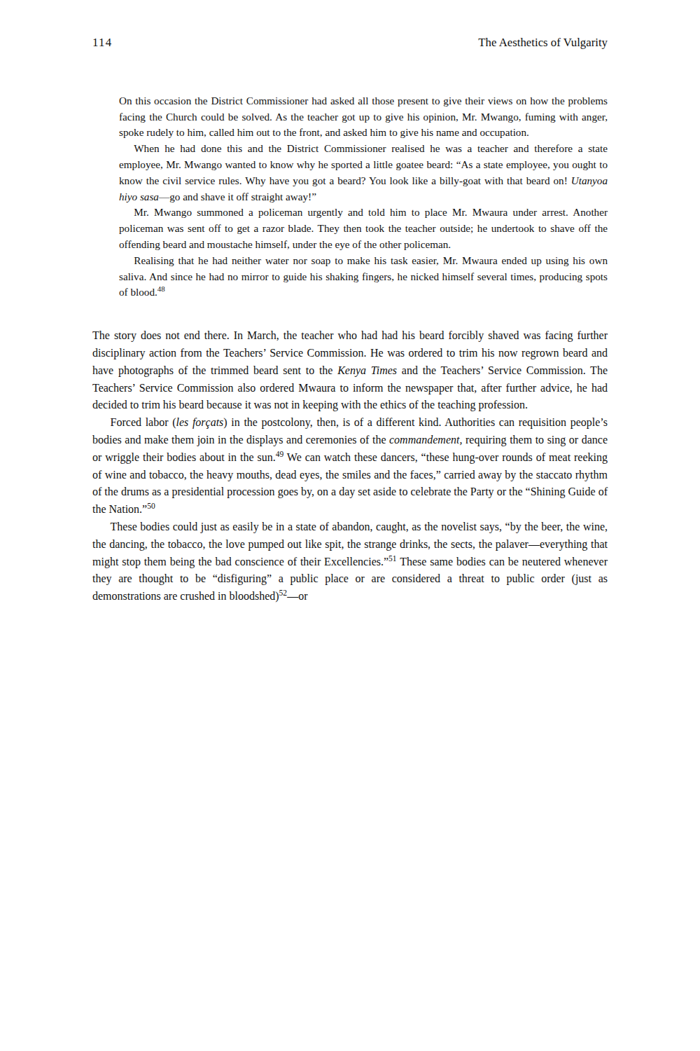114 The Aesthetics of Vulgarity
On this occasion the District Commissioner had asked all those present to give their views on how the problems facing the Church could be solved. As the teacher got up to give his opinion, Mr. Mwango, fuming with anger, spoke rudely to him, called him out to the front, and asked him to give his name and occupation.
When he had done this and the District Commissioner realised he was a teacher and therefore a state employee, Mr. Mwango wanted to know why he sported a little goatee beard: “As a state employee, you ought to know the civil service rules. Why have you got a beard? You look like a billy-goat with that beard on! Utanyoa hiyo sasa—go and shave it off straight away!”
Mr. Mwango summoned a policeman urgently and told him to place Mr. Mwaura under arrest. Another policeman was sent off to get a razor blade. They then took the teacher outside; he undertook to shave off the offending beard and moustache himself, under the eye of the other policeman.
Realising that he had neither water nor soap to make his task easier, Mr. Mwaura ended up using his own saliva. And since he had no mirror to guide his shaking fingers, he nicked himself several times, producing spots of blood.48
The story does not end there. In March, the teacher who had had his beard forcibly shaved was facing further disciplinary action from the Teachers’ Service Commission. He was ordered to trim his now regrown beard and have photographs of the trimmed beard sent to the Kenya Times and the Teachers’ Service Commission. The Teachers’ Service Commission also ordered Mwaura to inform the newspaper that, after further advice, he had decided to trim his beard because it was not in keeping with the ethics of the teaching profession.
Forced labor (les forçats) in the postcolony, then, is of a different kind. Authorities can requisition people’s bodies and make them join in the displays and ceremonies of the commandement, requiring them to sing or dance or wriggle their bodies about in the sun.49 We can watch these dancers, “these hung-over rounds of meat reeking of wine and tobacco, the heavy mouths, dead eyes, the smiles and the faces,” carried away by the staccato rhythm of the drums as a presidential procession goes by, on a day set aside to celebrate the Party or the “Shining Guide of the Nation.”50
These bodies could just as easily be in a state of abandon, caught, as the novelist says, “by the beer, the wine, the dancing, the tobacco, the love pumped out like spit, the strange drinks, the sects, the palaver—everything that might stop them being the bad conscience of their Excellencies.”51 These same bodies can be neutered whenever they are thought to be “disfiguring” a public place or are considered a threat to public order (just as demonstrations are crushed in bloodshed)52—or